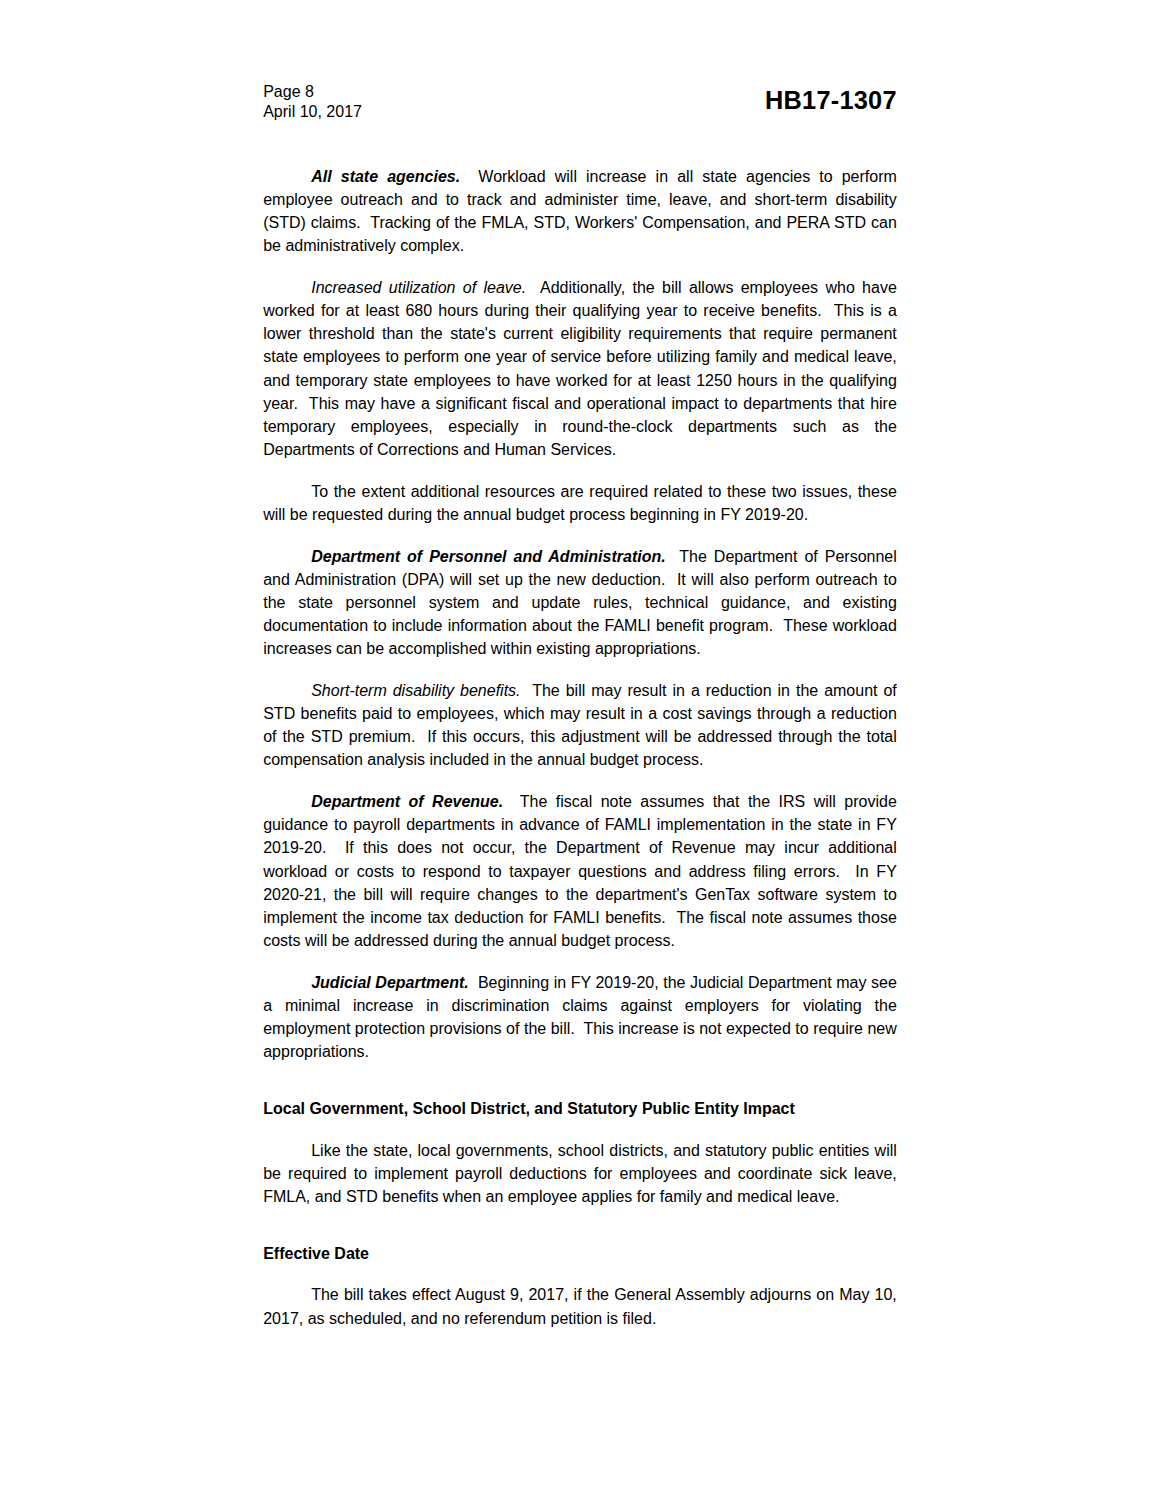Page 8
April 10, 2017
HB17-1307
All state agencies. Workload will increase in all state agencies to perform employee outreach and to track and administer time, leave, and short-term disability (STD) claims. Tracking of the FMLA, STD, Workers' Compensation, and PERA STD can be administratively complex.
Increased utilization of leave. Additionally, the bill allows employees who have worked for at least 680 hours during their qualifying year to receive benefits. This is a lower threshold than the state's current eligibility requirements that require permanent state employees to perform one year of service before utilizing family and medical leave, and temporary state employees to have worked for at least 1250 hours in the qualifying year. This may have a significant fiscal and operational impact to departments that hire temporary employees, especially in round-the-clock departments such as the Departments of Corrections and Human Services.
To the extent additional resources are required related to these two issues, these will be requested during the annual budget process beginning in FY 2019-20.
Department of Personnel and Administration. The Department of Personnel and Administration (DPA) will set up the new deduction. It will also perform outreach to the state personnel system and update rules, technical guidance, and existing documentation to include information about the FAMLI benefit program. These workload increases can be accomplished within existing appropriations.
Short-term disability benefits. The bill may result in a reduction in the amount of STD benefits paid to employees, which may result in a cost savings through a reduction of the STD premium. If this occurs, this adjustment will be addressed through the total compensation analysis included in the annual budget process.
Department of Revenue. The fiscal note assumes that the IRS will provide guidance to payroll departments in advance of FAMLI implementation in the state in FY 2019-20. If this does not occur, the Department of Revenue may incur additional workload or costs to respond to taxpayer questions and address filing errors. In FY 2020-21, the bill will require changes to the department's GenTax software system to implement the income tax deduction for FAMLI benefits. The fiscal note assumes those costs will be addressed during the annual budget process.
Judicial Department. Beginning in FY 2019-20, the Judicial Department may see a minimal increase in discrimination claims against employers for violating the employment protection provisions of the bill. This increase is not expected to require new appropriations.
Local Government, School District, and Statutory Public Entity Impact
Like the state, local governments, school districts, and statutory public entities will be required to implement payroll deductions for employees and coordinate sick leave, FMLA, and STD benefits when an employee applies for family and medical leave.
Effective Date
The bill takes effect August 9, 2017, if the General Assembly adjourns on May 10, 2017, as scheduled, and no referendum petition is filed.